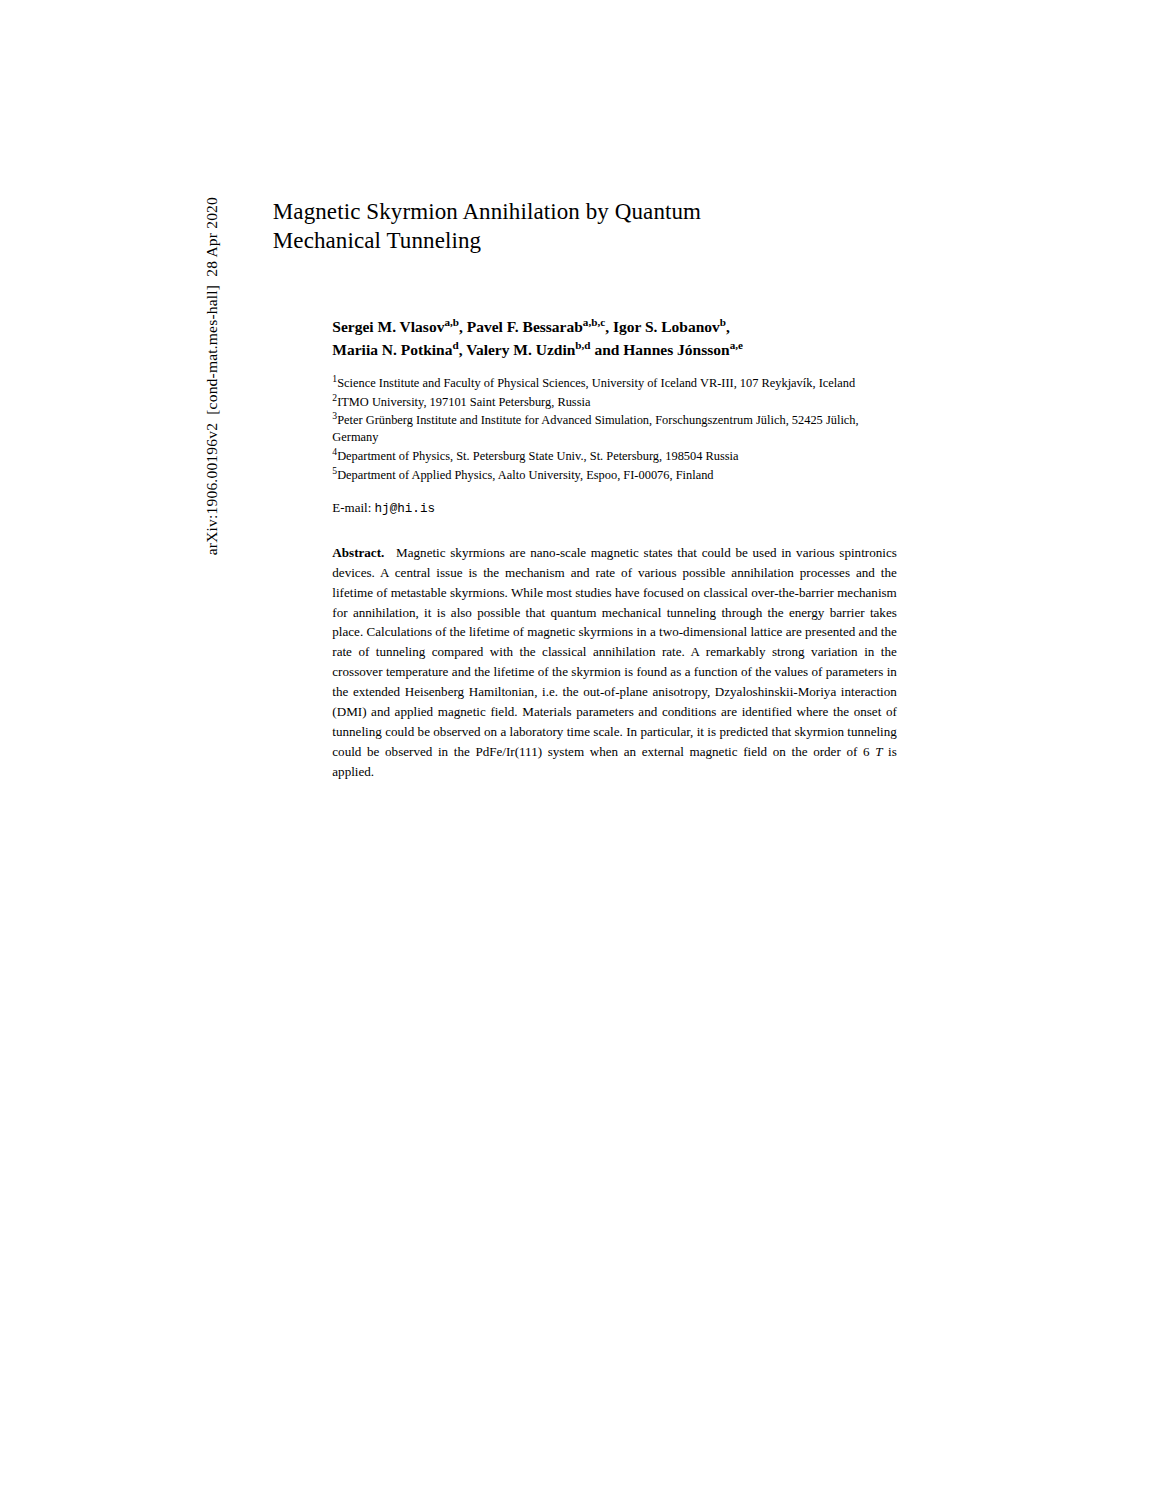arXiv:1906.00196v2 [cond-mat.mes-hall] 28 Apr 2020
Magnetic Skyrmion Annihilation by Quantum
Mechanical Tunneling
Sergei M. Vlasova,b, Pavel F. Bessaraba,b,c, Igor S. Lobanovb,
Mariia N. Potkinad, Valery M. Uzdinb,d and Hannes Jónssona,e
1Science Institute and Faculty of Physical Sciences, University of Iceland VR-III, 107 Reykjavík, Iceland
2ITMO University, 197101 Saint Petersburg, Russia
3Peter Grünberg Institute and Institute for Advanced Simulation, Forschungszentrum Jülich, 52425 Jülich, Germany
4Department of Physics, St. Petersburg State Univ., St. Petersburg, 198504 Russia
5Department of Applied Physics, Aalto University, Espoo, FI-00076, Finland
E-mail: hj@hi.is
Abstract. Magnetic skyrmions are nano-scale magnetic states that could be used in various spintronics devices. A central issue is the mechanism and rate of various possible annihilation processes and the lifetime of metastable skyrmions. While most studies have focused on classical over-the-barrier mechanism for annihilation, it is also possible that quantum mechanical tunneling through the energy barrier takes place. Calculations of the lifetime of magnetic skyrmions in a two-dimensional lattice are presented and the rate of tunneling compared with the classical annihilation rate. A remarkably strong variation in the crossover temperature and the lifetime of the skyrmion is found as a function of the values of parameters in the extended Heisenberg Hamiltonian, i.e. the out-of-plane anisotropy, Dzyaloshinskii-Moriya interaction (DMI) and applied magnetic field. Materials parameters and conditions are identified where the onset of tunneling could be observed on a laboratory time scale. In particular, it is predicted that skyrmion tunneling could be observed in the PdFe/Ir(111) system when an external magnetic field on the order of 6 T is applied.